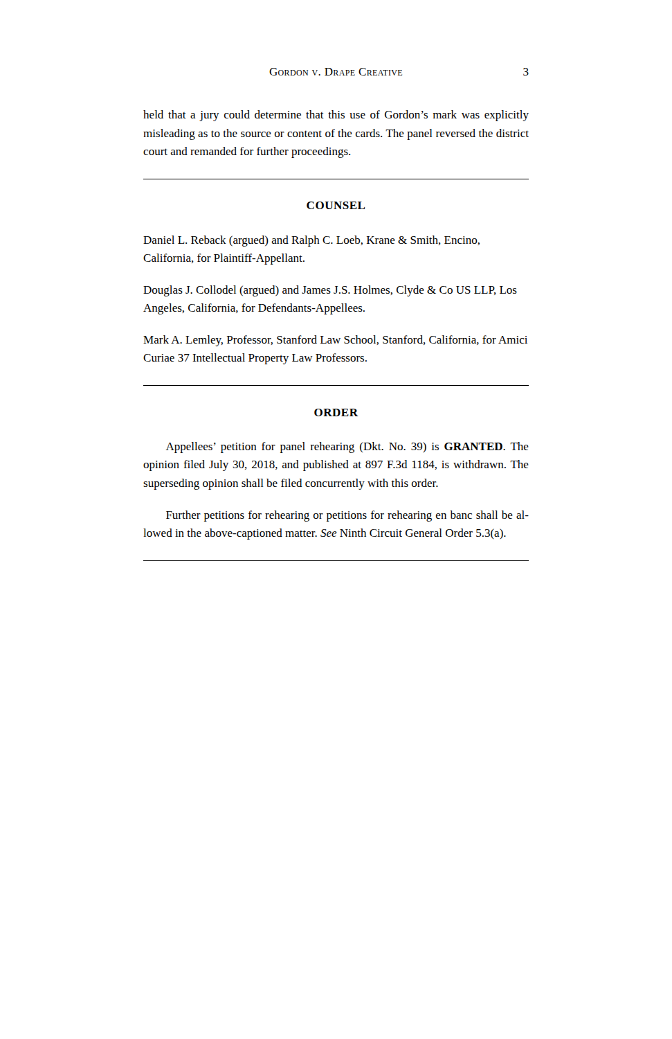Gordon v. Drape Creative 3
held that a jury could determine that this use of Gordon’s mark was explicitly misleading as to the source or content of the cards. The panel reversed the district court and remanded for further proceedings.
COUNSEL
Daniel L. Reback (argued) and Ralph C. Loeb, Krane & Smith, Encino, California, for Plaintiff-Appellant.
Douglas J. Collodel (argued) and James J.S. Holmes, Clyde & Co US LLP, Los Angeles, California, for Defendants-Appellees.
Mark A. Lemley, Professor, Stanford Law School, Stanford, California, for Amici Curiae 37 Intellectual Property Law Professors.
ORDER
Appellees’ petition for panel rehearing (Dkt. No. 39) is GRANTED. The opinion filed July 30, 2018, and published at 897 F.3d 1184, is withdrawn. The superseding opinion shall be filed concurrently with this order.
Further petitions for rehearing or petitions for rehearing en banc shall be allowed in the above-captioned matter. See Ninth Circuit General Order 5.3(a).